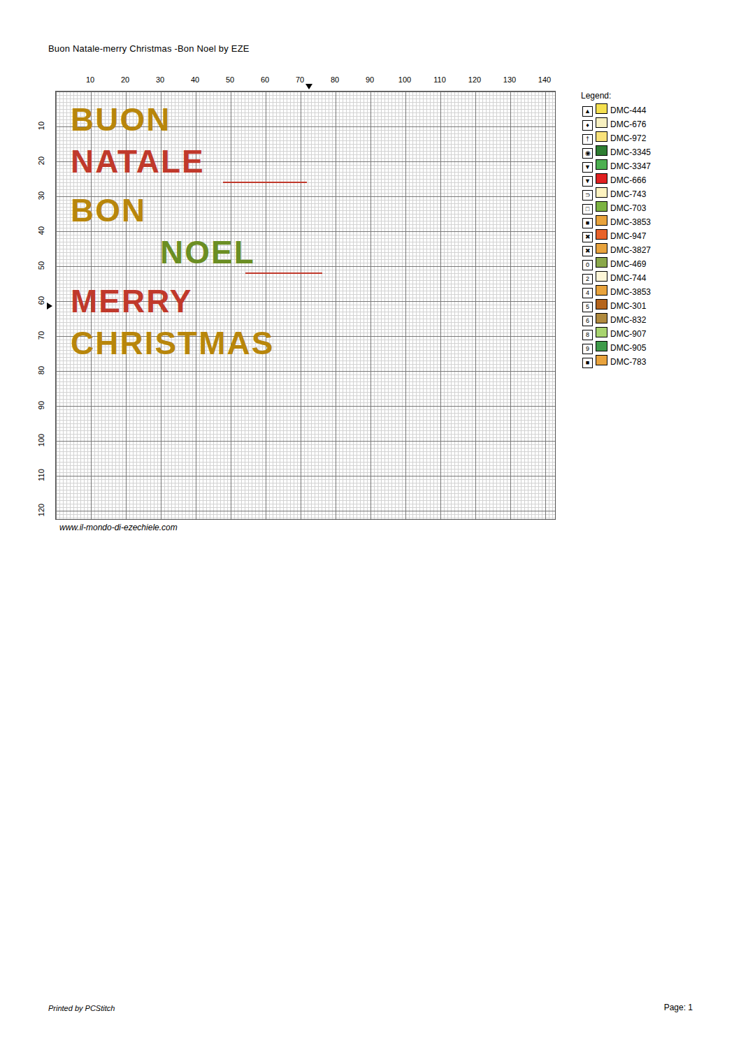Buon Natale-merry Christmas -Bon Noel by EZE
10 20 30 40 50 60 70 80 90 100 110 120 130 140
10 20 30 40 50 60 70 80 90 100 110 120
BUON
NATALE
BON
NOEL
MERRY
CHRISTMAS
www.il-mondo-di-ezechiele.com
Legend:
| ▲ | | DMC-444 |
| ♦ | | DMC-676 |
| † | | DMC-972 |
| ◉ | | DMC-3345 |
| ▼ | | DMC-3347 |
| ▼ | | DMC-666 |
| ⊃ | | DMC-743 |
| □ | | DMC-703 |
| ■ | | DMC-3853 |
| ✖ | | DMC-947 |
| ✖ | | DMC-3827 |
| 0 | | DMC-469 |
| 2 | | DMC-744 |
| 4 | | DMC-3853 |
| 5 | | DMC-301 |
| 6 | | DMC-832 |
| 8 | | DMC-907 |
| 9 | | DMC-905 |
| ■ | | DMC-783 |
Printed by PCStitch
Page: 1